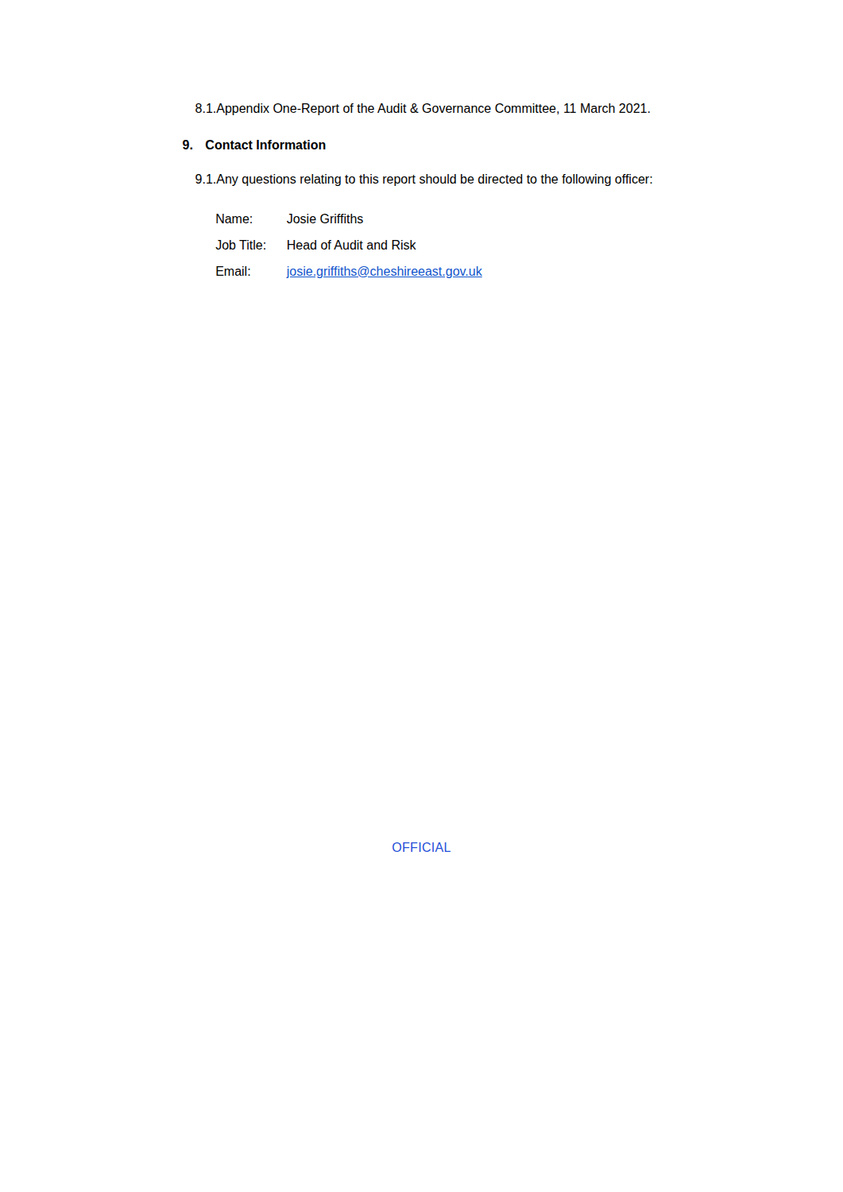8.1.
Appendix One-Report of the Audit & Governance Committee, 11 March 2021.
9. Contact Information
9.1.
Any questions relating to this report should be directed to the following officer:
Name:
Josie Griffiths
Job Title:
Head of Audit and Risk
Email:
josie.griffiths@cheshireeast.gov.uk
OFFICIAL